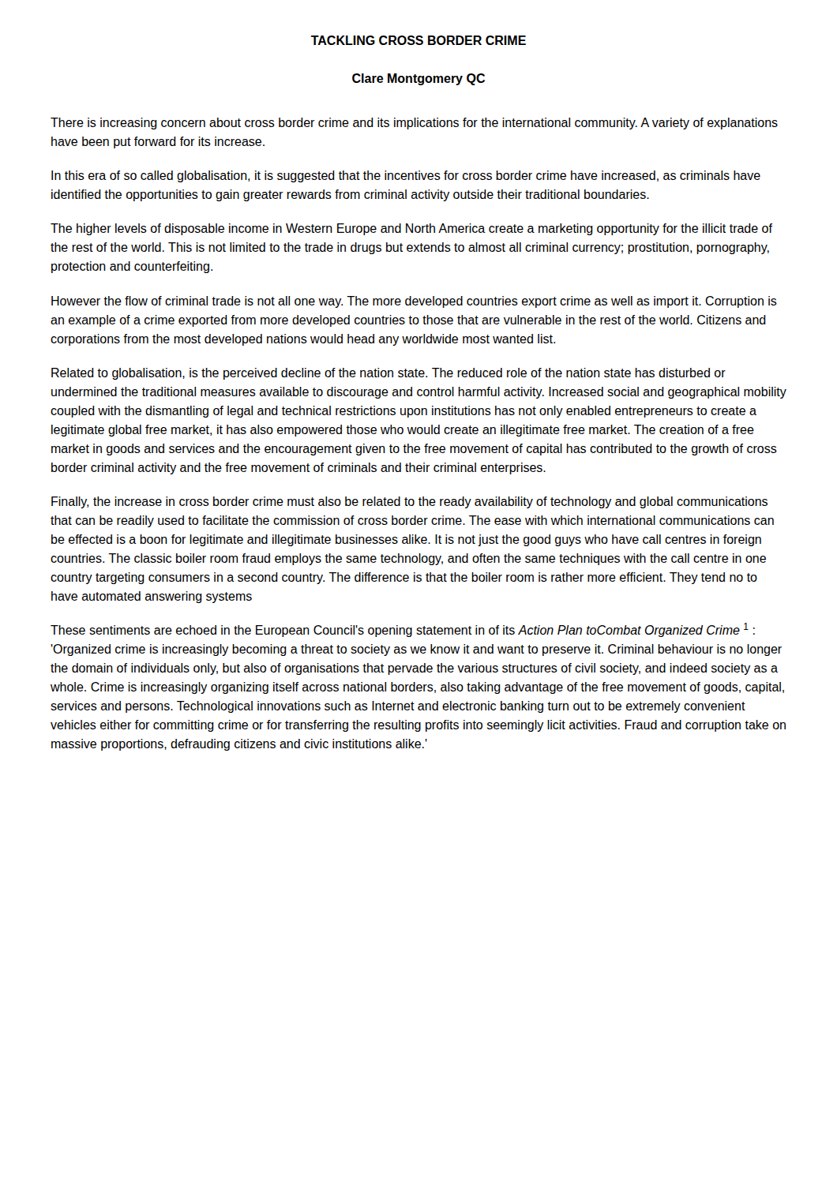Tackling Cross Border Crime
Clare Montgomery QC
There is increasing concern about cross border crime and its implications for the international community. A variety of explanations have been put forward for its increase.
In this era of so called globalisation, it is suggested that the incentives for cross border crime have increased, as criminals have identified the opportunities to gain greater rewards from criminal activity outside their traditional boundaries.
The higher levels of disposable income in Western Europe and North America create a marketing opportunity for the illicit trade of the rest of the world. This is not limited to the trade in drugs but extends to almost all criminal currency; prostitution, pornography, protection and counterfeiting.
However the flow of criminal trade is not all one way. The more developed countries export crime as well as import it. Corruption is an example of a crime exported from more developed countries to those that are vulnerable in the rest of the world. Citizens and corporations from the most developed nations would head any worldwide most wanted list.
Related to globalisation, is the perceived decline of the nation state. The reduced role of the nation state has disturbed or undermined the traditional measures available to discourage and control harmful activity. Increased social and geographical mobility coupled with the dismantling of legal and technical restrictions upon institutions has not only enabled entrepreneurs to create a legitimate global free market, it has also empowered those who would create an illegitimate free market. The creation of a free market in goods and services and the encouragement given to the free movement of capital has contributed to the growth of cross border criminal activity and the free movement of criminals and their criminal enterprises.
Finally, the increase in cross border crime must also be related to the ready availability of technology and global communications that can be readily used to facilitate the commission of cross border crime. The ease with which international communications can be effected is a boon for legitimate and illegitimate businesses alike. It is not just the good guys who have call centres in foreign countries. The classic boiler room fraud employs the same technology, and often the same techniques with the call centre in one country targeting consumers in a second country. The difference is that the boiler room is rather more efficient. They tend no to have automated answering systems
These sentiments are echoed in the European Council's opening statement in of its Action Plan toCombat Organized Crime 1 : 'Organized crime is increasingly becoming a threat to society as we know it and want to preserve it. Criminal behaviour is no longer the domain of individuals only, but also of organisations that pervade the various structures of civil society, and indeed society as a whole. Crime is increasingly organizing itself across national borders, also taking advantage of the free movement of goods, capital, services and persons. Technological innovations such as Internet and electronic banking turn out to be extremely convenient vehicles either for committing crime or for transferring the resulting profits into seemingly licit activities. Fraud and corruption take on massive proportions, defrauding citizens and civic institutions alike.'